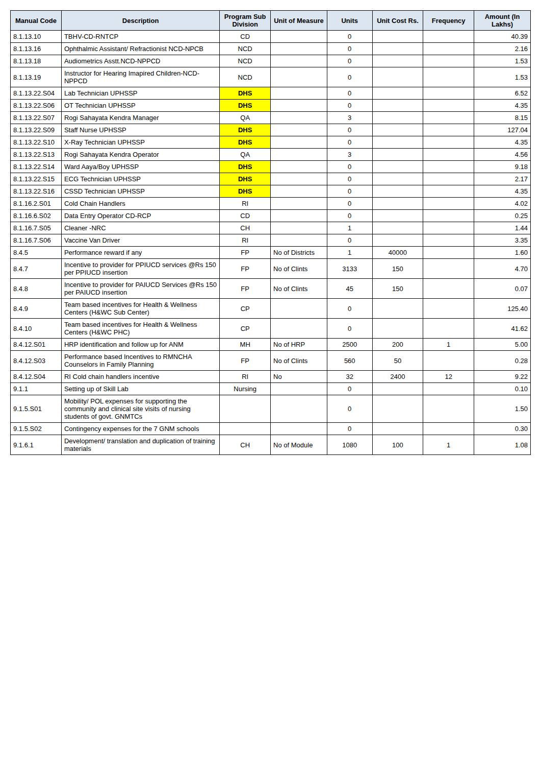| Manual Code | Description | Program Sub Division | Unit of Measure | Units | Unit Cost Rs. | Frequency | Amount (In Lakhs) |
| --- | --- | --- | --- | --- | --- | --- | --- |
| 8.1.13.10 | TBHV-CD-RNTCP | CD | | 0 | | | 40.39 |
| 8.1.13.16 | Ophthalmic Assistant/ Refractionist NCD-NPCB | NCD | | 0 | | | 2.16 |
| 8.1.13.18 | Audiometrics Asstt.NCD-NPPCD | NCD | | 0 | | | 1.53 |
| 8.1.13.19 | Instructor for Hearing Imapired Children-NCD-NPPCD | NCD | | 0 | | | 1.53 |
| 8.1.13.22.S04 | Lab Technician UPHSSP | DHS | | 0 | | | 6.52 |
| 8.1.13.22.S06 | OT Technician UPHSSP | DHS | | 0 | | | 4.35 |
| 8.1.13.22.S07 | Rogi Sahayata Kendra Manager | QA | | 3 | | | 8.15 |
| 8.1.13.22.S09 | Staff Nurse UPHSSP | DHS | | 0 | | | 127.04 |
| 8.1.13.22.S10 | X-Ray Technician UPHSSP | DHS | | 0 | | | 4.35 |
| 8.1.13.22.S13 | Rogi Sahayata Kendra Operator | QA | | 3 | | | 4.56 |
| 8.1.13.22.S14 | Ward Aaya/Boy UPHSSP | DHS | | 0 | | | 9.18 |
| 8.1.13.22.S15 | ECG Technician UPHSSP | DHS | | 0 | | | 2.17 |
| 8.1.13.22.S16 | CSSD Technician UPHSSP | DHS | | 0 | | | 4.35 |
| 8.1.16.2.S01 | Cold Chain Handlers | RI | | 0 | | | 4.02 |
| 8.1.16.6.S02 | Data Entry Operator CD-RCP | CD | | 0 | | | 0.25 |
| 8.1.16.7.S05 | Cleaner -NRC | CH | | 1 | | | 1.44 |
| 8.1.16.7.S06 | Vaccine Van Driver | RI | | 0 | | | 3.35 |
| 8.4.5 | Performance reward if any | FP | No of Districts | 1 | 40000 | | 1.60 |
| 8.4.7 | Incentive to provider for PPIUCD services @Rs 150 per PPIUCD insertion | FP | No of Clints | 3133 | 150 | | 4.70 |
| 8.4.8 | Incentive to provider for PAIUCD Services @Rs 150 per PAIUCD insertion | FP | No of Clints | 45 | 150 | | 0.07 |
| 8.4.9 | Team based incentives for Health & Wellness Centers (H&WC Sub Center) | CP | | 0 | | | 125.40 |
| 8.4.10 | Team based incentives for Health & Wellness Centers (H&WC PHC) | CP | | 0 | | | 41.62 |
| 8.4.12.S01 | HRP identification and follow up for ANM | MH | No of HRP | 2500 | 200 | 1 | 5.00 |
| 8.4.12.S03 | Performance based Incentives to RMNCHA Counselors in Family Planning | FP | No of Clints | 560 | 50 | | 0.28 |
| 8.4.12.S04 | RI Cold chain handlers incentive | RI | No | 32 | 2400 | 12 | 9.22 |
| 9.1.1 | Setting up of Skill Lab | Nursing | | 0 | | | 0.10 |
| 9.1.5.S01 | Mobility/ POL expenses for supporting the community and clinical site visits of nursing students of govt. GNMTCs | | | 0 | | | 1.50 |
| 9.1.5.S02 | Contingency expenses for the 7 GNM schools | | | 0 | | | 0.30 |
| 9.1.6.1 | Development/ translation and duplication of training materials | CH | No of Module | 1080 | 100 | 1 | 1.08 |